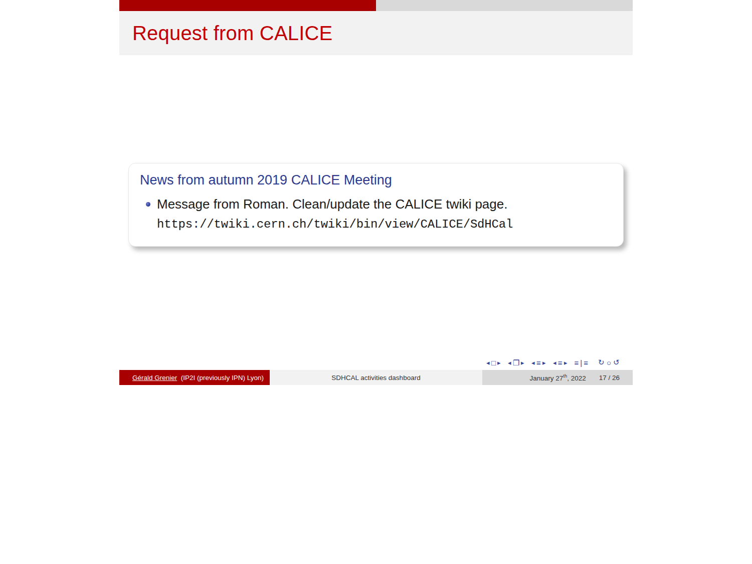Request from CALICE
News from autumn 2019 CALICE Meeting
Message from Roman. Clean/update the CALICE twiki page.
https://twiki.cern.ch/twiki/bin/view/CALICE/SdHCal
◂□▸ ◂❐▸ ◂≡▸ ◂≡▸ ≡|≡ ↻○↺
Gérald Grenier (IP2I (previously IPN) Lyon)
SDHCAL activities dashboard
January 27th, 2022 17 / 26